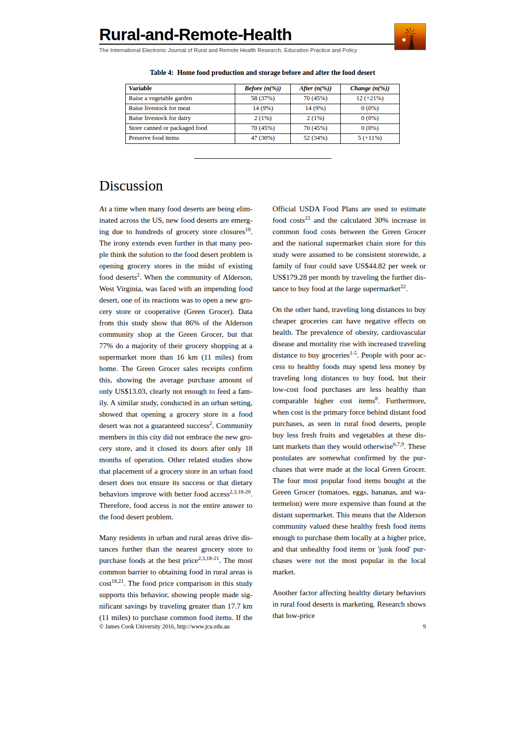Rural-and-Remote-Health
The International Electronic Journal of Rural and Remote Health Research, Education Practice and Policy
Table 4: Home food production and storage before and after the food desert
| Variable | Before ( n (%)) | After ( n (%)) | Change ( n (%)) |
| --- | --- | --- | --- |
| Raise a vegetable garden | 58 (37%) | 70 (45%) | 12 (+21%) |
| Raise livestock for meat | 14 (9%) | 14 (9%) | 0 (0%) |
| Raise livestock for dairy | 2 (1%) | 2 (1%) | 0 (0%) |
| Store canned or packaged food | 70 (45%) | 70 (45%) | 0 (0%) |
| Preserve food items | 47 (30%) | 52 (34%) | 5 (+11%) |
Discussion
At a time when many food deserts are being eliminated across the US, new food deserts are emerging due to hundreds of grocery store closures10. The irony extends even further in that many people think the solution to the food desert problem is opening grocery stores in the midst of existing food deserts2. When the community of Alderson, West Virginia, was faced with an impending food desert, one of its reactions was to open a new grocery store or cooperative (Green Grocer). Data from this study show that 86% of the Alderson community shop at the Green Grocer, but that 77% do a majority of their grocery shopping at a supermarket more than 16 km (11 miles) from home. The Green Grocer sales receipts confirm this, showing the average purchase amount of only US$13.03, clearly not enough to feed a family. A similar study, conducted in an urban setting, showed that opening a grocery store in a food desert was not a guaranteed success2. Community members in this city did not embrace the new grocery store, and it closed its doors after only 18 months of operation. Other related studies show that placement of a grocery store in an urban food desert does not ensure its success or that dietary behaviors improve with better food access2,3,18-20. Therefore, food access is not the entire answer to the food desert problem.
Many residents in urban and rural areas drive distances further than the nearest grocery store to purchase foods at the best price2,3,18-21. The most common barrier to obtaining food in rural areas is cost18,21. The food price comparison in this study supports this behavior, showing people made significant savings by traveling greater than 17.7 km (11 miles) to purchase common food items. If the Official USDA Food Plans are used to estimate food costs22 and the calculated 30% increase in common food costs between the Green Grocer and the national supermarket chain store for this study were assumed to be consistent storewide, a family of four could save US$44.82 per week or US$179.28 per month by traveling the further distance to buy food at the large supermarket22.
On the other hand, traveling long distances to buy cheaper groceries can have negative effects on health. The prevalence of obesity, cardiovascular disease and mortality rise with increased traveling distance to buy groceries1-5. People with poor access to healthy foods may spend less money by traveling long distances to buy food, but their low-cost food purchases are less healthy than comparable higher cost items8. Furthermore, when cost is the primary force behind distant food purchases, as seen in rural food deserts, people buy less fresh fruits and vegetables at these distant markets than they would otherwise6,7,9. These postulates are somewhat confirmed by the purchases that were made at the local Green Grocer. The four most popular food items bought at the Green Grocer (tomatoes, eggs, bananas, and watermelon) were more expensive than found at the distant supermarket. This means that the Alderson community valued these healthy fresh food items enough to purchase them locally at a higher price, and that unhealthy food items or 'junk food' purchases were not the most popular in the local market.
Another factor affecting healthy dietary behaviors in rural food deserts is marketing. Research shows that low-price
© James Cook University 2016, http://www.jcu.edu.au 9